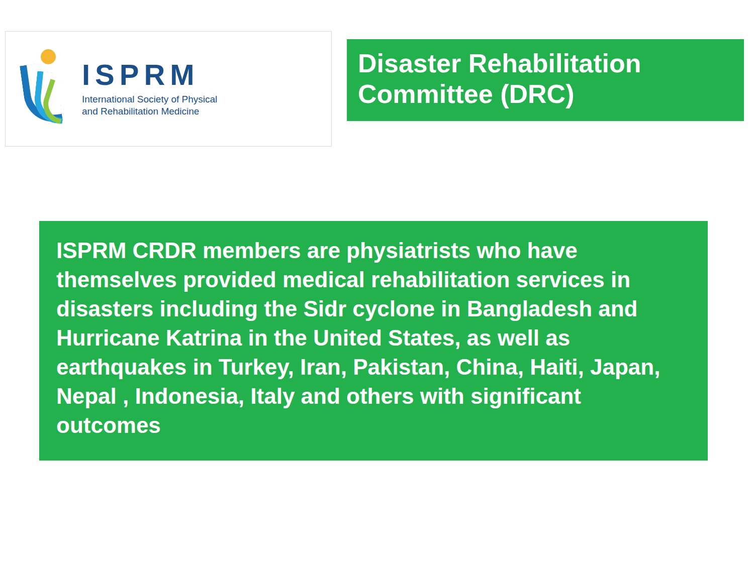ISPRM
International Society of Physical
and Rehabilitation Medicine
Disaster Rehabilitation Committee (DRC)
ISPRM CRDR members are physiatrists who have themselves provided medical rehabilitation services in disasters including the Sidr cyclone in Bangladesh and Hurricane Katrina in the United States, as well as earthquakes in Turkey, Iran, Pakistan, China, Haiti, Japan, Nepal , Indonesia, Italy and others with significant outcomes